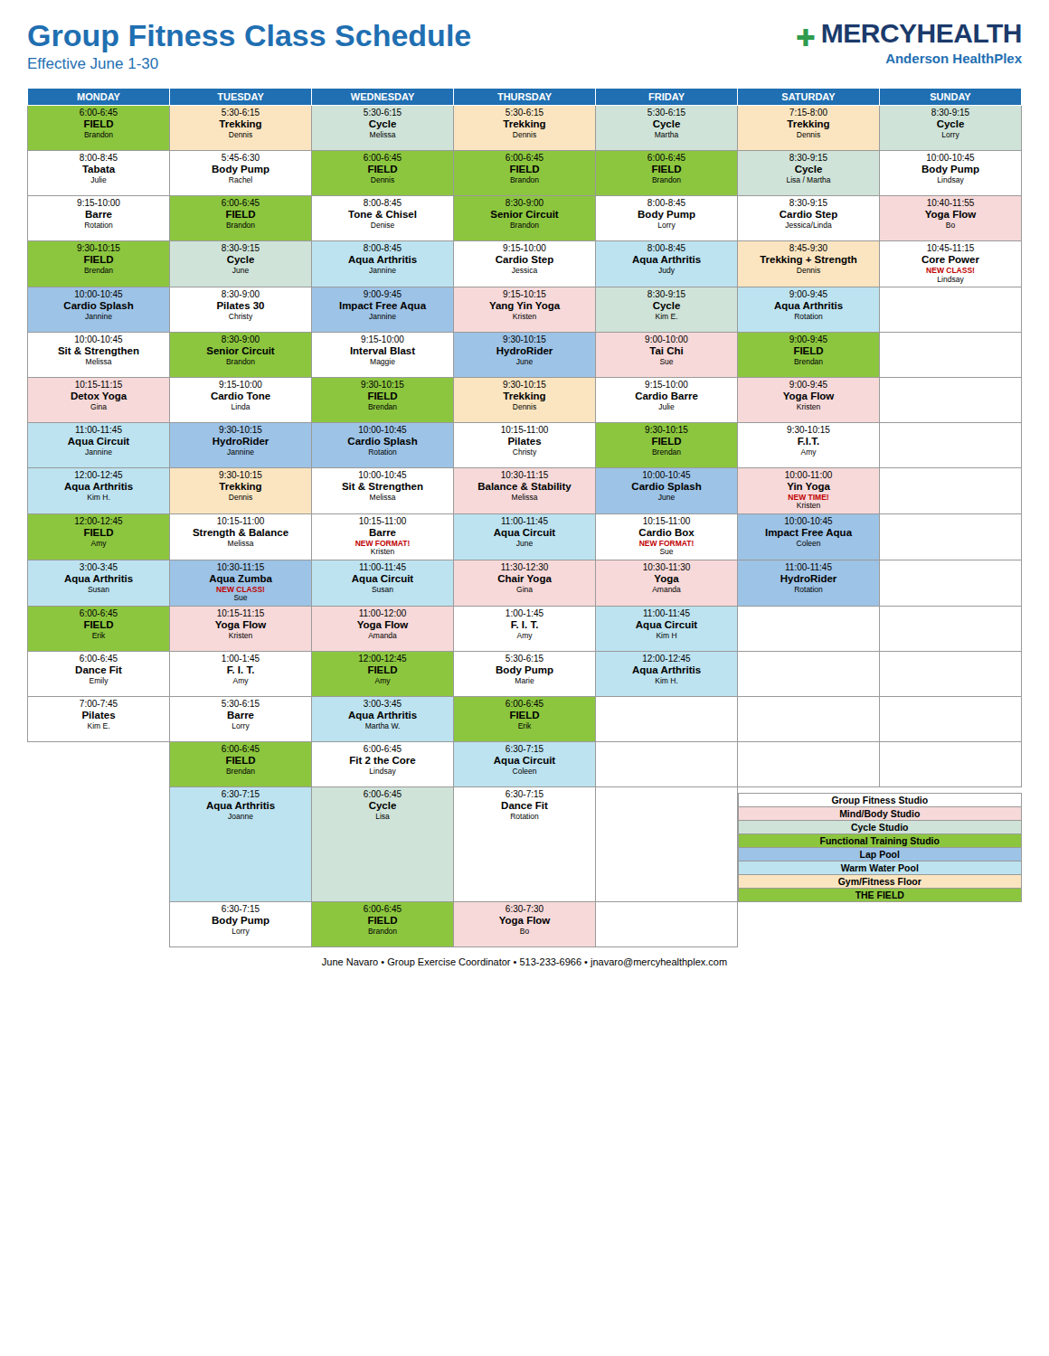Group Fitness Class Schedule
Effective June 1-30
✚MERCYHEALTH
Anderson HealthPlex
| MONDAY | TUESDAY | WEDNESDAY | THURSDAY | FRIDAY | SATURDAY | SUNDAY |
| --- | --- | --- | --- | --- | --- | --- |
| 6:00-6:45 FIELD Brandon | 5:30-6:15 Trekking Dennis | 5:30-6:15 Cycle Melissa | 5:30-6:15 Trekking Dennis | 5:30-6:15 Cycle Martha | 7:15-8:00 Trekking Dennis | 8:30-9:15 Cycle Lorry |
| 8:00-8:45 Tabata Julie | 5:45-6:30 Body Pump Rachel | 6:00-6:45 FIELD Dennis | 6:00-6:45 FIELD Brandon | 6:00-6:45 FIELD Brandon | 8:30-9:15 Cycle Lisa / Martha | 10:00-10:45 Body Pump Lindsay |
| 9:15-10:00 Barre Rotation | 6:00-6:45 FIELD Brandon | 8:00-8:45 Tone & Chisel Denise | 8:30-9:00 Senior Circuit Brandon | 8:00-8:45 Body Pump Lorry | 8:30-9:15 Cardio Step Jessica/Linda | 10:40-11:55 Yoga Flow Bo |
| 9:30-10:15 FIELD Brendan | 8:30-9:15 Cycle June | 8:00-8:45 Aqua Arthritis Jannine | 9:15-10:00 Cardio Step Jessica | 8:00-8:45 Aqua Arthritis Judy | 8:45-9:30 Trekking + Strength Dennis | 10:45-11:15 Core Power NEW CLASS! Lindsay |
| 10:00-10:45 Cardio Splash Jannine | 8:30-9:00 Pilates 30 Christy | 9:00-9:45 Impact Free Aqua Jannine | 9:15-10:15 Yang Yin Yoga Kristen | 8:30-9:15 Cycle Kim E. | 9:00-9:45 Aqua Arthritis Rotation | |
| 10:00-10:45 Sit & Strengthen Melissa | 8:30-9:00 Senior Circuit Brandon | 9:15-10:00 Interval Blast Maggie | 9:30-10:15 HydroRider June | 9:00-10:00 Tai Chi Sue | 9:00-9:45 FIELD Brendan | |
| 10:15-11:15 Detox Yoga Gina | 9:15-10:00 Cardio Tone Linda | 9:30-10:15 FIELD Brendan | 9:30-10:15 Trekking Dennis | 9:15-10:00 Cardio Barre Julie | 9:00-9:45 Yoga Flow Kristen | |
| 11:00-11:45 Aqua Circuit Jannine | 9:30-10:15 HydroRider Jannine | 10:00-10:45 Cardio Splash Rotation | 10:15-11:00 Pilates Christy | 9:30-10:15 FIELD Brendan | 9:30-10:15 F.I.T. Amy | |
| 12:00-12:45 Aqua Arthritis Kim H. | 9:30-10:15 Trekking Dennis | 10:00-10:45 Sit & Strengthen Melissa | 10:30-11:15 Balance & Stability Melissa | 10:00-10:45 Cardio Splash June | 10:00-11:00 Yin Yoga NEW TIME! Kristen | |
| 12:00-12:45 FIELD Amy | 10:15-11:00 Strength & Balance Melissa | 10:15-11:00 Barre NEW FORMAT! Kristen | 11:00-11:45 Aqua Circuit June | 10:15-11:00 Cardio Box NEW FORMAT! Sue | 10:00-10:45 Impact Free Aqua Coleen | |
| 3:00-3:45 Aqua Arthritis Susan | 10:30-11:15 Aqua Zumba NEW CLASS! Sue | 11:00-11:45 Aqua Circuit Susan | 11:30-12:30 Chair Yoga Gina | 10:30-11:30 Yoga Amanda | 11:00-11:45 HydroRider Rotation | |
| 6:00-6:45 FIELD Erik | 10:15-11:15 Yoga Flow Kristen | 11:00-12:00 Yoga Flow Amanda | 1:00-1:45 F. I. T. Amy | 11:00-11:45 Aqua Circuit Kim H | | |
| 6:00-6:45 Dance Fit Emily | 1:00-1:45 F. I. T. Amy | 12:00-12:45 FIELD Amy | 5:30-6:15 Body Pump Marie | 12:00-12:45 Aqua Arthritis Kim H. | | |
| 7:00-7:45 Pilates Kim E. | 5:30-6:15 Barre Lorry | 3:00-3:45 Aqua Arthritis Martha W. | 6:00-6:45 FIELD Erik | | | |
| | 6:00-6:45 FIELD Brendan | 6:00-6:45 Fit 2 the Core Lindsay | 6:30-7:15 Aqua Circuit Coleen | | | |
| | 6:30-7:15 Aqua Arthritis Joanne | 6:00-6:45 Cycle Lisa | 6:30-7:15 Dance Fit Rotation | | / Group Fitness Studio / / Mind/Body Studio / / Cycle Studio / / Functional Training Studio / / Lap Pool / / Warm Water Pool / / Gym/Fitness Floor / / THE FIELD / |
| | 6:30-7:15 Body Pump Lorry | 6:00-6:45 FIELD Brandon | 6:30-7:30 Yoga Flow Bo | | | |
June Navaro • Group Exercise Coordinator • 513-233-6966 • jnavaro@mercyhealthplex.com